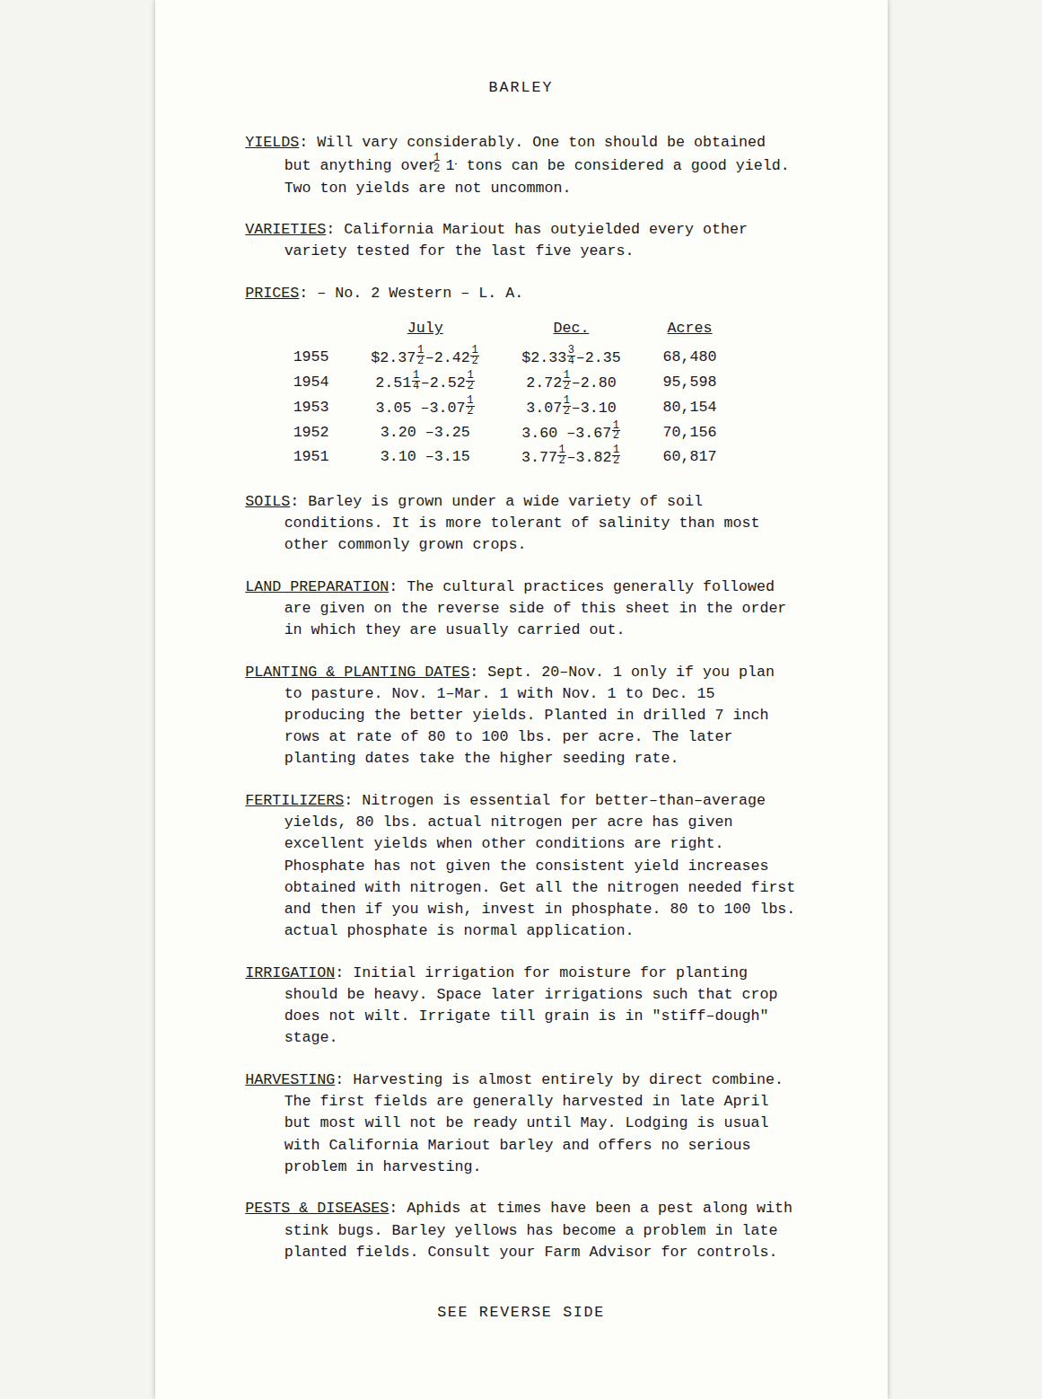BARLEY
YIELDS: Will vary considerably. One ton should be obtained but anything over 112 tons can be considered a good yield. Two ton yields are not uncommon.
VARIETIES: California Mariout has outyielded every other variety tested for the last five years.
PRICES: – No. 2 Western – L. A.
| | July | Dec. | Acres |
| --- | --- | --- | --- |
| 1955 | $2.37 1 2 –2.42 1 2 | $2.33 3 4 –2.35 | 68,480 |
| 1954 | 2.51 1 4 –2.52 1 2 | 2.72 1 2 –2.80 | 95,598 |
| 1953 | 3.05 –3.07 1 2 | 3.07 1 2 –3.10 | 80,154 |
| 1952 | 3.20 –3.25 | 3.60 –3.67 1 2 | 70,156 |
| 1951 | 3.10 –3.15 | 3.77 1 2 –3.82 1 2 | 60,817 |
SOILS: Barley is grown under a wide variety of soil conditions. It is more tolerant of salinity than most other commonly grown crops.
LAND PREPARATION: The cultural practices generally followed are given on the reverse side of this sheet in the order in which they are usually carried out.
PLANTING & PLANTING DATES: Sept. 20–Nov. 1 only if you plan to pasture. Nov. 1–Mar. 1 with Nov. 1 to Dec. 15 producing the better yields. Planted in drilled 7 inch rows at rate of 80 to 100 lbs. per acre. The later planting dates take the higher seeding rate.
FERTILIZERS: Nitrogen is essential for better–than–average yields, 80 lbs. actual nitrogen per acre has given excellent yields when other conditions are right. Phosphate has not given the consistent yield increases obtained with nitrogen. Get all the nitrogen needed first and then if you wish, invest in phosphate. 80 to 100 lbs. actual phosphate is normal application.
IRRIGATION: Initial irrigation for moisture for planting should be heavy. Space later irrigations such that crop does not wilt. Irrigate till grain is in "stiff–dough" stage.
HARVESTING: Harvesting is almost entirely by direct combine. The first fields are generally harvested in late April but most will not be ready until May. Lodging is usual with California Mariout barley and offers no serious problem in harvesting.
PESTS & DISEASES: Aphids at times have been a pest along with stink bugs. Barley yellows has become a problem in late planted fields. Consult your Farm Advisor for controls.
SEE REVERSE SIDE